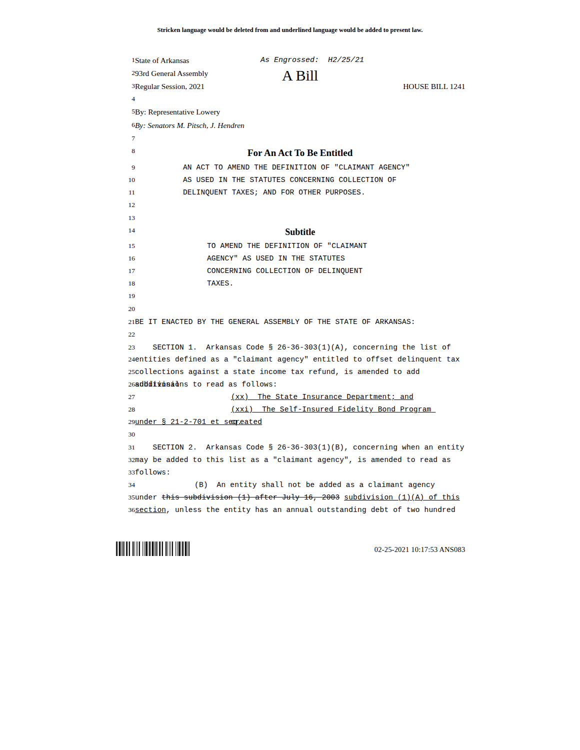Stricken language would be deleted from and underlined language would be added to present law.
| 1 | State of Arkansas As Engrossed: H2/25/21 |
| 2 | 93rd General Assembly A Bill |
| 3 | Regular Session, 2021 HOUSE BILL 1241 |
| 4 | |
| 5 | By: Representative Lowery |
| 6 | By: Senators M. Pitsch, J. Hendren |
| 7 | |
| 8 | For An Act To Be Entitled |
| 9 | AN ACT TO AMEND THE DEFINITION OF "CLAIMANT AGENCY" |
| 10 | AS USED IN THE STATUTES CONCERNING COLLECTION OF |
| 11 | DELINQUENT TAXES; AND FOR OTHER PURPOSES. |
| 12 | |
| 13 | |
| 14 | Subtitle |
| 15 | TO AMEND THE DEFINITION OF "CLAIMANT |
| 16 | AGENCY" AS USED IN THE STATUTES |
| 17 | CONCERNING COLLECTION OF DELINQUENT |
| 18 | TAXES. |
| 19 | |
| 20 | |
| 21 | BE IT ENACTED BY THE GENERAL ASSEMBLY OF THE STATE OF ARKANSAS: |
| 22 | |
| 23 | SECTION 1. Arkansas Code § 26-36-303(1)(A), concerning the list of |
| 24 | entities defined as a "claimant agency" entitled to offset delinquent tax |
| 25 | collections against a state income tax refund, is amended to add additional |
| 26 | subdivisions to read as follows: |
| 27 | (xx) The State Insurance Department; and |
| 28 | (xxi) The Self-Insured Fidelity Bond Program created |
| 29 | under § 21-2-701 et seq. |
| 30 | |
| 31 | SECTION 2. Arkansas Code § 26-36-303(1)(B), concerning when an entity |
| 32 | may be added to this list as a "claimant agency", is amended to read as |
| 33 | follows: |
| 34 | (B) An entity shall not be added as a claimant agency |
| 35 | under this subdivision (1) after July 16, 2003 subdivision (1)(A) of this |
| 36 | section , unless the entity has an annual outstanding debt of two hundred |
02-25-2021 10:17:53 ANS083